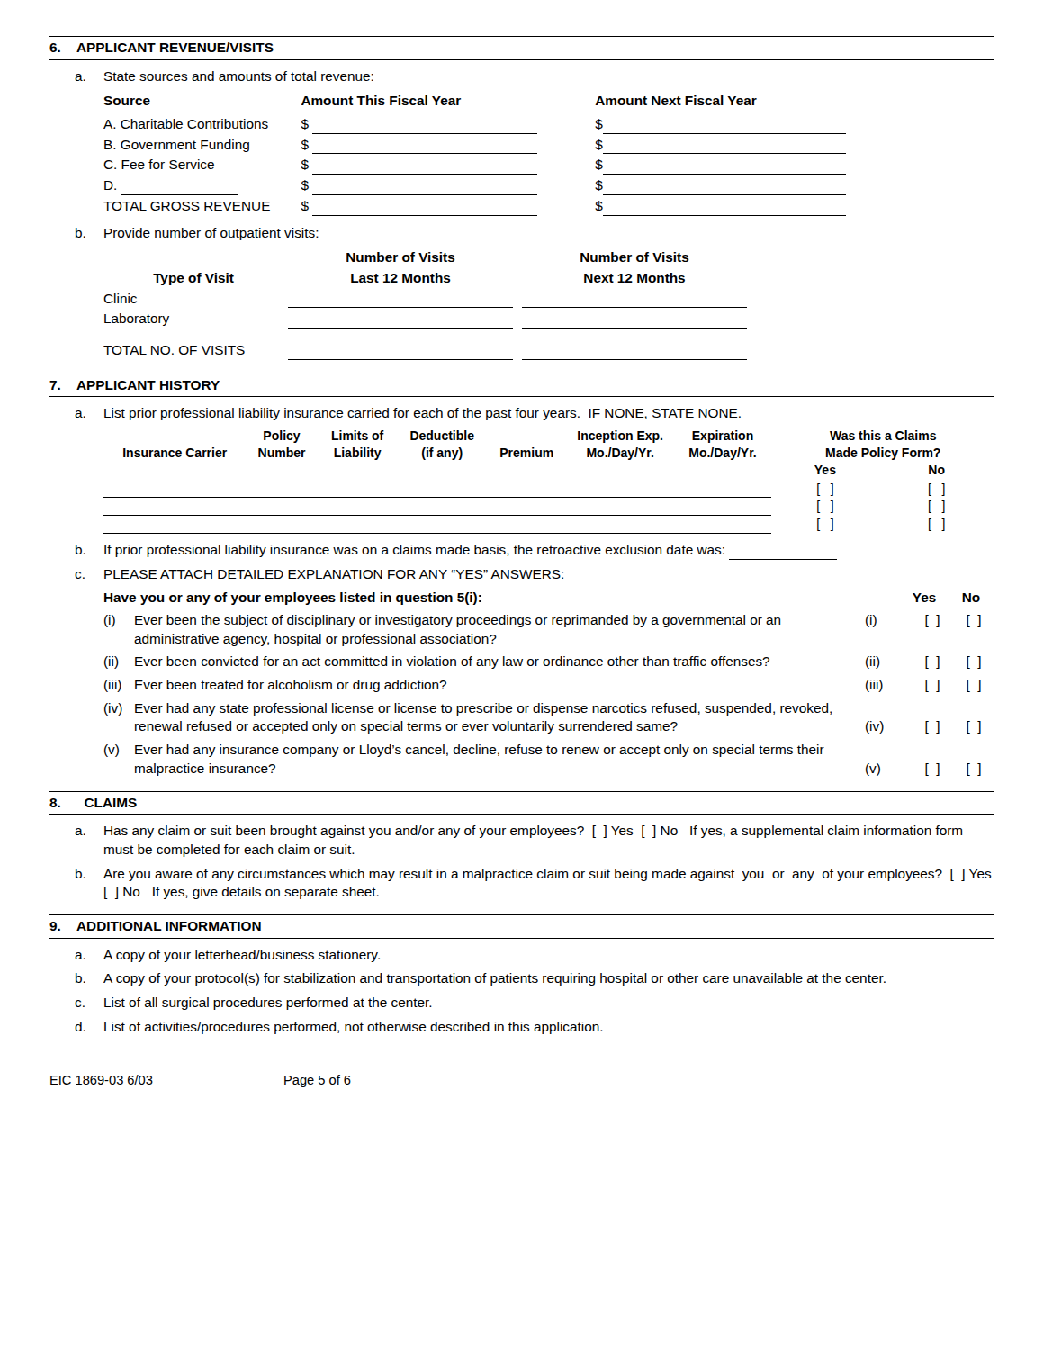6. APPLICANT REVENUE/VISITS
a.
State sources and amounts of total revenue:
| Source | Amount This Fiscal Year | Amount Next Fiscal Year |
| A. Charitable Contributions | $ | $ |
| B. Government Funding | $ | $ |
| C. Fee for Service | $ | $ |
| D. | $ | $ |
| TOTAL GROSS REVENUE | $ | $ |
b.
Provide number of outpatient visits:
| | Number of Visits | Number of Visits |
| Type of Visit | Last 12 Months | Next 12 Months |
| Clinic | | |
| Laboratory | | |
| TOTAL NO. OF VISITS | | |
7. APPLICANT HISTORY
a.
List prior professional liability insurance carried for each of the past four years. IF NONE, STATE NONE.
| | Policy | Limits of | Deductible | | Inception Exp. | Expiration | Was this a Claims |
| --- | --- | --- | --- | --- | --- | --- | --- |
| Insurance Carrier | Number | Liability | (if any) | Premium | Mo./Day/Yr. | Mo./Day/Yr. | Made Policy Form? |
| | Yes | No |
| | [ ] | [ ] |
| | [ ] | [ ] |
| | [ ] | [ ] |
b.
If prior professional liability insurance was on a claims made basis, the retroactive exclusion date was:
c.
PLEASE ATTACH DETAILED EXPLANATION FOR ANY “YES” ANSWERS:
Have you or any of your employees listed in question 5(i):
Yes
No
(i)
Ever been the subject of disciplinary or investigatory proceedings or reprimanded by a governmental or an administrative agency, hospital or professional association?
(i)
[ ]
[ ]
(ii)
Ever been convicted for an act committed in violation of any law or ordinance other than traffic offenses?
(ii)
[ ]
[ ]
(iii)
Ever been treated for alcoholism or drug addiction?
(iii)
[ ]
[ ]
(iv)
Ever had any state professional license or license to prescribe or dispense narcotics refused, suspended, revoked, renewal refused or accepted only on special terms or ever voluntarily surrendered same?
(iv)
[ ]
[ ]
(v)
Ever had any insurance company or Lloyd’s cancel, decline, refuse to renew or accept only on special terms their malpractice insurance?
(v)
[ ]
[ ]
8. CLAIMS
a.
Has any claim or suit been brought against you and/or any of your employees? [ ] Yes [ ] No If yes, a supplemental claim information form must be completed for each claim or suit.
b.
Are you aware of any circumstances which may result in a malpractice claim or suit being made against you or any of your employees? [ ] Yes [ ] No If yes, give details on separate sheet.
9. ADDITIONAL INFORMATION
a.
A copy of your letterhead/business stationery.
b.
A copy of your protocol(s) for stabilization and transportation of patients requiring hospital or other care unavailable at the center.
c.
List of all surgical procedures performed at the center.
d.
List of activities/procedures performed, not otherwise described in this application.
EIC 1869-03 6/03
Page 5 of 6